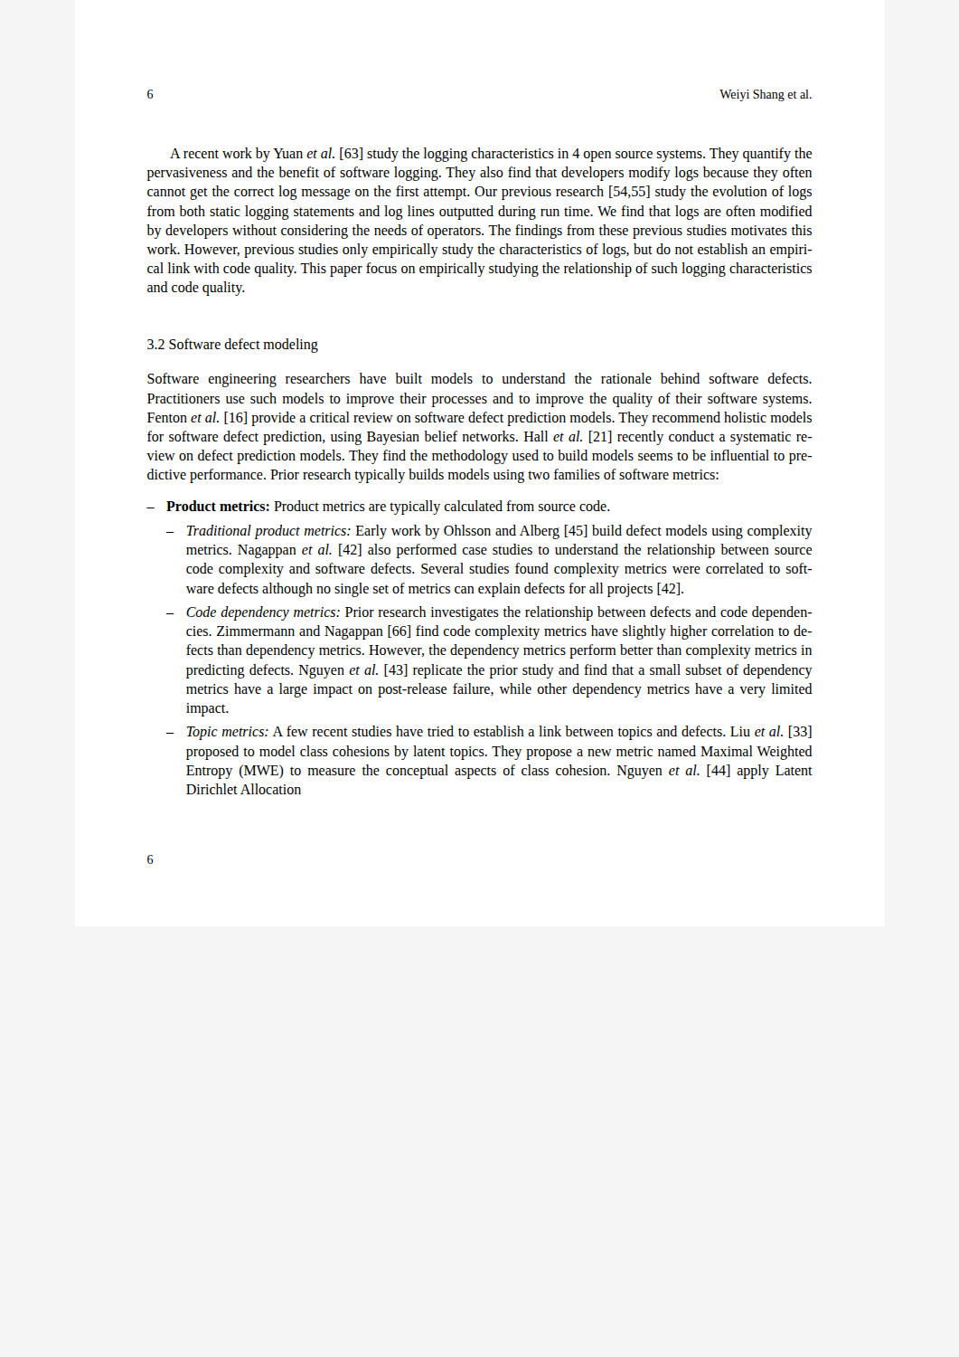6 Weiyi Shang et al.
A recent work by Yuan et al. [63] study the logging characteristics in 4 open source systems. They quantify the pervasiveness and the benefit of software logging. They also find that developers modify logs because they often cannot get the correct log message on the first attempt. Our previous research [54,55] study the evolution of logs from both static logging statements and log lines outputted during run time. We find that logs are often modified by developers without considering the needs of operators. The findings from these previous studies motivates this work. However, previous studies only empirically study the characteristics of logs, but do not establish an empirical link with code quality. This paper focus on empirically studying the relationship of such logging characteristics and code quality.
3.2 Software defect modeling
Software engineering researchers have built models to understand the rationale behind software defects. Practitioners use such models to improve their processes and to improve the quality of their software systems. Fenton et al. [16] provide a critical review on software defect prediction models. They recommend holistic models for software defect prediction, using Bayesian belief networks. Hall et al. [21] recently conduct a systematic review on defect prediction models. They find the methodology used to build models seems to be influential to predictive performance. Prior research typically builds models using two families of software metrics:
Product metrics: Product metrics are typically calculated from source code.
Traditional product metrics: Early work by Ohlsson and Alberg [45] build defect models using complexity metrics. Nagappan et al. [42] also performed case studies to understand the relationship between source code complexity and software defects. Several studies found complexity metrics were correlated to software defects although no single set of metrics can explain defects for all projects [42].
Code dependency metrics: Prior research investigates the relationship between defects and code dependencies. Zimmermann and Nagappan [66] find code complexity metrics have slightly higher correlation to defects than dependency metrics. However, the dependency metrics perform better than complexity metrics in predicting defects. Nguyen et al. [43] replicate the prior study and find that a small subset of dependency metrics have a large impact on post-release failure, while other dependency metrics have a very limited impact.
Topic metrics: A few recent studies have tried to establish a link between topics and defects. Liu et al. [33] proposed to model class cohesions by latent topics. They propose a new metric named Maximal Weighted Entropy (MWE) to measure the conceptual aspects of class cohesion. Nguyen et al. [44] apply Latent Dirichlet Allocation
6